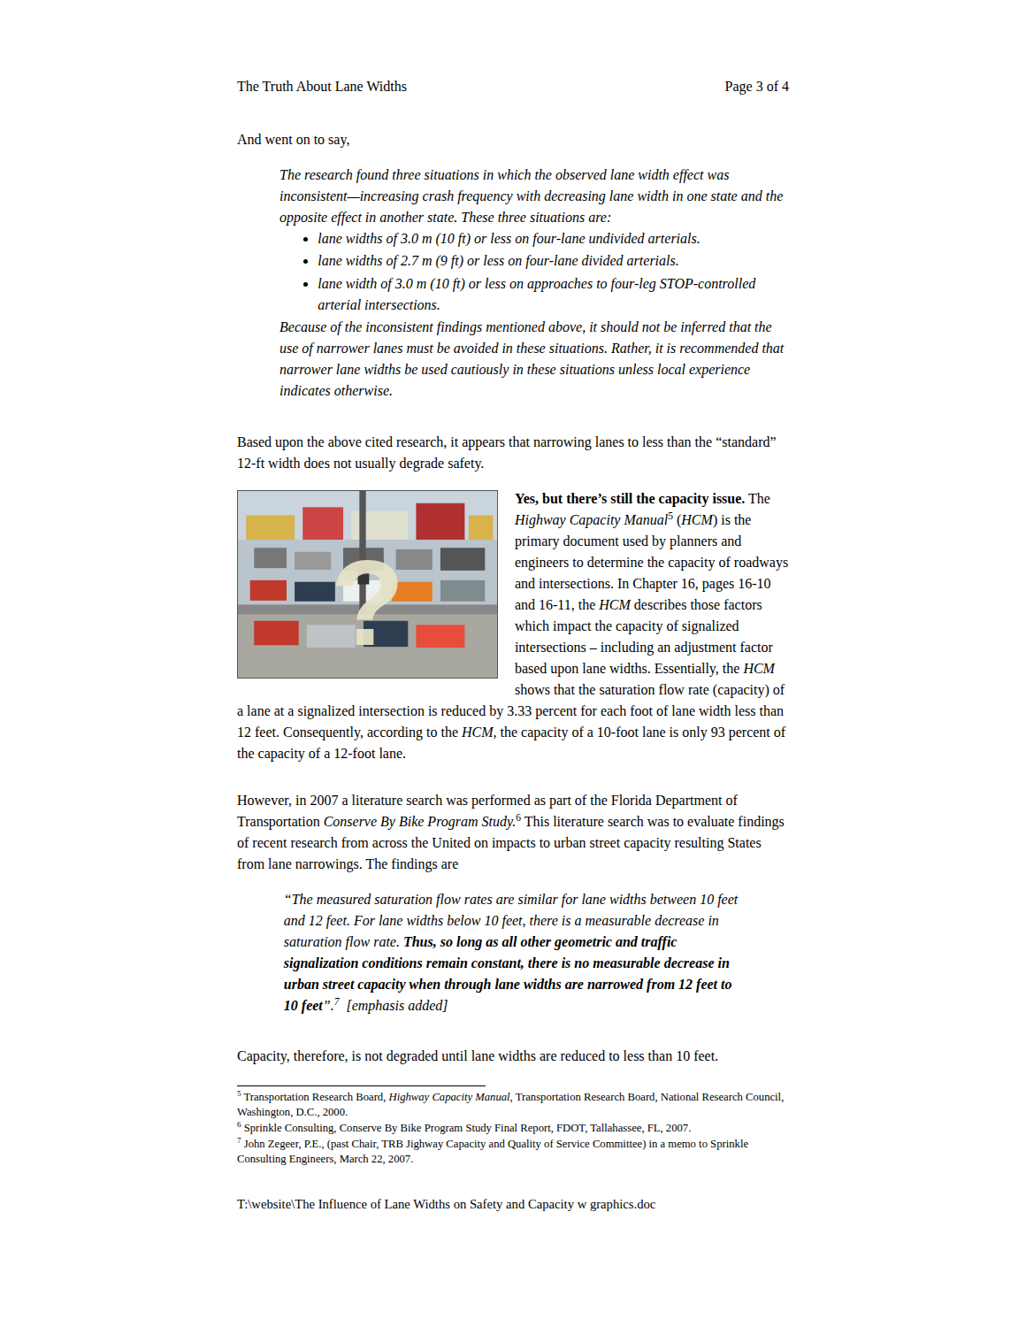The Truth About Lane Widths Page 3 of 4
And went on to say,
The research found three situations in which the observed lane width effect was inconsistent—increasing crash frequency with decreasing lane width in one state and the opposite effect in another state. These three situations are:
lane widths of 3.0 m (10 ft) or less on four-lane undivided arterials.
lane widths of 2.7 m (9 ft) or less on four-lane divided arterials.
lane width of 3.0 m (10 ft) or less on approaches to four-leg STOP-controlled arterial intersections.
Because of the inconsistent findings mentioned above, it should not be inferred that the use of narrower lanes must be avoided in these situations. Rather, it is recommended that narrower lane widths be used cautiously in these situations unless local experience indicates otherwise.
Based upon the above cited research, it appears that narrowing lanes to less than the “standard” 12-ft width does not usually degrade safety.
Yes, but there’s still the capacity issue. The Highway Capacity Manual5 (HCM) is the primary document used by planners and engineers to determine the capacity of roadways and intersections. In Chapter 16, pages 16-10 and 16-11, the HCM describes those factors which impact the capacity of signalized intersections – including an adjustment factor based upon lane widths. Essentially, the HCM shows that the saturation flow rate (capacity) of a lane at a signalized intersection is reduced by 3.33 percent for each foot of lane width less than 12 feet. Consequently, according to the HCM, the capacity of a 10-foot lane is only 93 percent of the capacity of a 12-foot lane.
However, in 2007 a literature search was performed as part of the Florida Department of Transportation Conserve By Bike Program Study.6 This literature search was to evaluate findings of recent research from across the United on impacts to urban street capacity resulting States from lane narrowings. The findings are
“The measured saturation flow rates are similar for lane widths between 10 feet and 12 feet. For lane widths below 10 feet, there is a measurable decrease in saturation flow rate. Thus, so long as all other geometric and traffic signalization conditions remain constant, there is no measurable decrease in urban street capacity when through lane widths are narrowed from 12 feet to 10 feet”.7 [emphasis added]
Capacity, therefore, is not degraded until lane widths are reduced to less than 10 feet.
5 Transportation Research Board, Highway Capacity Manual, Transportation Research Board, National Research Council, Washington, D.C., 2000.
6 Sprinkle Consulting, Conserve By Bike Program Study Final Report, FDOT, Tallahassee, FL, 2007.
7 John Zegeer, P.E., (past Chair, TRB Jighway Capacity and Quality of Service Committee) in a memo to Sprinkle Consulting Engineers, March 22, 2007.
T:\website\The Influence of Lane Widths on Safety and Capacity w graphics.doc